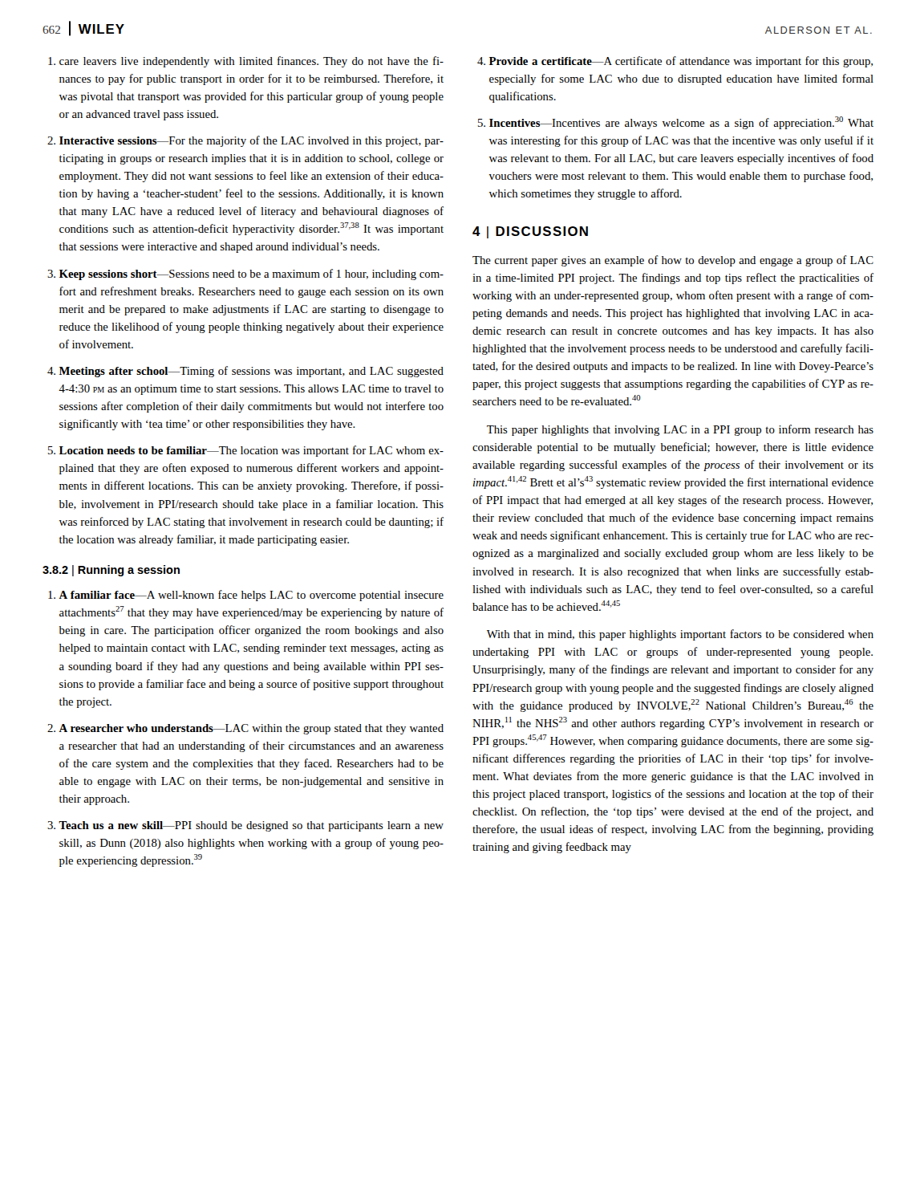662 WILEY
Alderson et al.
care leavers live independently with limited finances. They do not have the finances to pay for public transport in order for it to be reimbursed. Therefore, it was pivotal that transport was provided for this particular group of young people or an advanced travel pass issued.
Interactive sessions—For the majority of the LAC involved in this project, participating in groups or research implies that it is in addition to school, college or employment. They did not want sessions to feel like an extension of their education by having a ‘teacher-student’ feel to the sessions. Additionally, it is known that many LAC have a reduced level of literacy and behavioural diagnoses of conditions such as attention-deficit hyperactivity disorder.37,38 It was important that sessions were interactive and shaped around individual’s needs.
Keep sessions short—Sessions need to be a maximum of 1 hour, including comfort and refreshment breaks. Researchers need to gauge each session on its own merit and be prepared to make adjustments if LAC are starting to disengage to reduce the likelihood of young people thinking negatively about their experience of involvement.
Meetings after school—Timing of sessions was important, and LAC suggested 4-4:30 pm as an optimum time to start sessions. This allows LAC time to travel to sessions after completion of their daily commitments but would not interfere too significantly with ‘tea time’ or other responsibilities they have.
Location needs to be familiar—The location was important for LAC whom explained that they are often exposed to numerous different workers and appointments in different locations. This can be anxiety provoking. Therefore, if possible, involvement in PPI/research should take place in a familiar location. This was reinforced by LAC stating that involvement in research could be daunting; if the location was already familiar, it made participating easier.
3.8.2 | Running a session
A familiar face—A well-known face helps LAC to overcome potential insecure attachments27 that they may have experienced/may be experiencing by nature of being in care. The participation officer organized the room bookings and also helped to maintain contact with LAC, sending reminder text messages, acting as a sounding board if they had any questions and being available within PPI sessions to provide a familiar face and being a source of positive support throughout the project.
A researcher who understands—LAC within the group stated that they wanted a researcher that had an understanding of their circumstances and an awareness of the care system and the complexities that they faced. Researchers had to be able to engage with LAC on their terms, be non-judgemental and sensitive in their approach.
Teach us a new skill—PPI should be designed so that participants learn a new skill, as Dunn (2018) also highlights when working with a group of young people experiencing depression.39
Provide a certificate—A certificate of attendance was important for this group, especially for some LAC who due to disrupted education have limited formal qualifications.
Incentives—Incentives are always welcome as a sign of appreciation.30 What was interesting for this group of LAC was that the incentive was only useful if it was relevant to them. For all LAC, but care leavers especially incentives of food vouchers were most relevant to them. This would enable them to purchase food, which sometimes they struggle to afford.
4 | DISCUSSION
The current paper gives an example of how to develop and engage a group of LAC in a time-limited PPI project. The findings and top tips reflect the practicalities of working with an under-represented group, whom often present with a range of competing demands and needs. This project has highlighted that involving LAC in academic research can result in concrete outcomes and has key impacts. It has also highlighted that the involvement process needs to be understood and carefully facilitated, for the desired outputs and impacts to be realized. In line with Dovey-Pearce’s paper, this project suggests that assumptions regarding the capabilities of CYP as researchers need to be re-evaluated.40
This paper highlights that involving LAC in a PPI group to inform research has considerable potential to be mutually beneficial; however, there is little evidence available regarding successful examples of the process of their involvement or its impact.41,42 Brett et al’s43 systematic review provided the first international evidence of PPI impact that had emerged at all key stages of the research process. However, their review concluded that much of the evidence base concerning impact remains weak and needs significant enhancement. This is certainly true for LAC who are recognized as a marginalized and socially excluded group whom are less likely to be involved in research. It is also recognized that when links are successfully established with individuals such as LAC, they tend to feel over-consulted, so a careful balance has to be achieved.44,45
With that in mind, this paper highlights important factors to be considered when undertaking PPI with LAC or groups of under-represented young people. Unsurprisingly, many of the findings are relevant and important to consider for any PPI/research group with young people and the suggested findings are closely aligned with the guidance produced by INVOLVE,22 National Children’s Bureau,46 the NIHR,11 the NHS23 and other authors regarding CYP’s involvement in research or PPI groups.45,47 However, when comparing guidance documents, there are some significant differences regarding the priorities of LAC in their ‘top tips’ for involvement. What deviates from the more generic guidance is that the LAC involved in this project placed transport, logistics of the sessions and location at the top of their checklist. On reflection, the ‘top tips’ were devised at the end of the project, and therefore, the usual ideas of respect, involving LAC from the beginning, providing training and giving feedback may